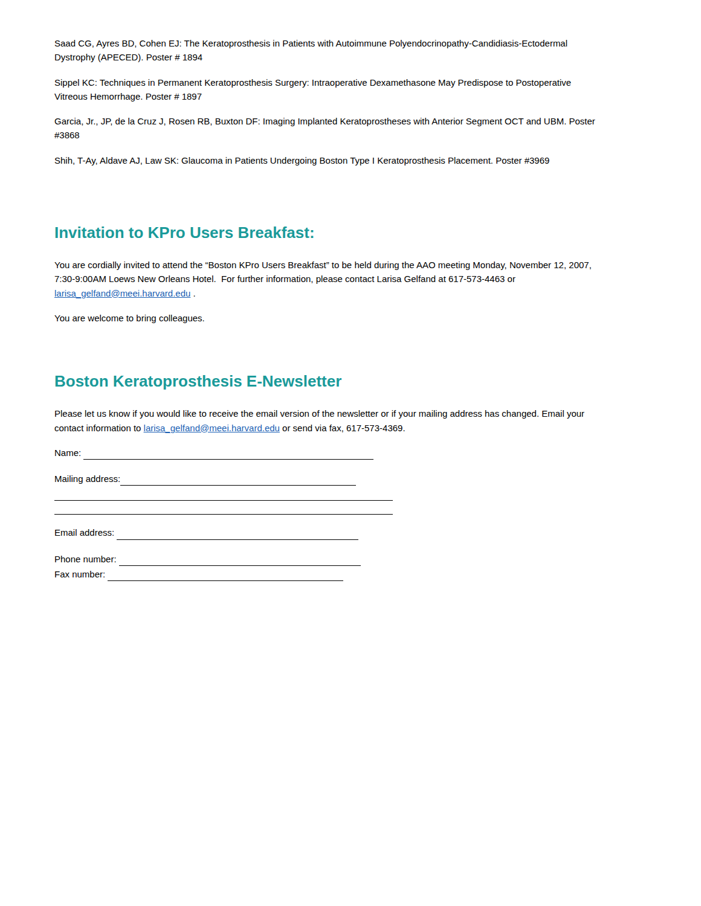Saad CG, Ayres BD, Cohen EJ: The Keratoprosthesis in Patients with Autoimmune Polyendocrinopathy-Candidiasis-Ectodermal Dystrophy (APECED). Poster # 1894
Sippel KC: Techniques in Permanent Keratoprosthesis Surgery: Intraoperative Dexamethasone May Predispose to Postoperative Vitreous Hemorrhage. Poster # 1897
Garcia, Jr., JP, de la Cruz J, Rosen RB, Buxton DF: Imaging Implanted Keratoprostheses with Anterior Segment OCT and UBM. Poster #3868
Shih, T-Ay, Aldave AJ, Law SK: Glaucoma in Patients Undergoing Boston Type I Keratoprosthesis Placement. Poster #3969
Invitation to KPro Users Breakfast:
You are cordially invited to attend the “Boston KPro Users Breakfast” to be held during the AAO meeting Monday, November 12, 2007, 7:30-9:00AM Loews New Orleans Hotel. For further information, please contact Larisa Gelfand at 617-573-4463 or larisa_gelfand@meei.harvard.edu .
You are welcome to bring colleagues.
Boston Keratoprosthesis E-Newsletter
Please let us know if you would like to receive the email version of the newsletter or if your mailing address has changed. Email your contact information to larisa_gelfand@meei.harvard.edu or send via fax, 617-573-4369.
Name:
Mailing address:
Email address:
Phone number:
Fax number: